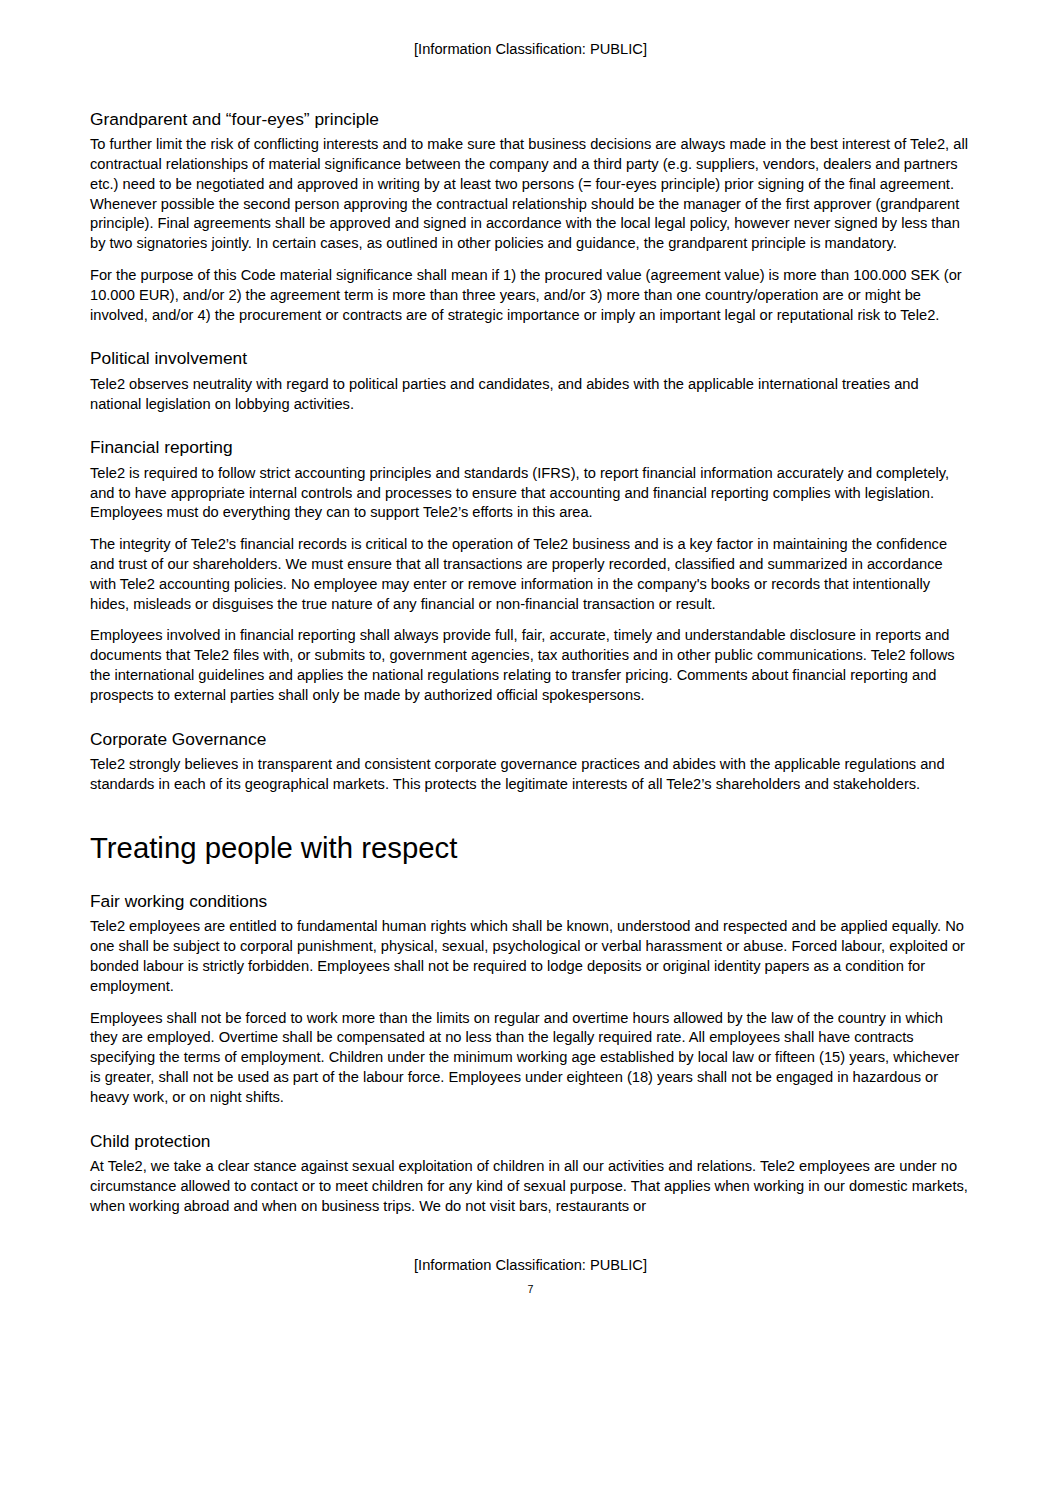[Information Classification: PUBLIC]
Grandparent and “four-eyes” principle
To further limit the risk of conflicting interests and to make sure that business decisions are always made in the best interest of Tele2, all contractual relationships of material significance between the company and a third party (e.g. suppliers, vendors, dealers and partners etc.) need to be negotiated and approved in writing by at least two persons (= four-eyes principle) prior signing of the final agreement. Whenever possible the second person approving the contractual relationship should be the manager of the first approver (grandparent principle). Final agreements shall be approved and signed in accordance with the local legal policy, however never signed by less than by two signatories jointly. In certain cases, as outlined in other policies and guidance, the grandparent principle is mandatory.
For the purpose of this Code material significance shall mean if 1) the procured value (agreement value) is more than 100.000 SEK (or 10.000 EUR), and/or 2) the agreement term is more than three years, and/or 3) more than one country/operation are or might be involved, and/or 4) the procurement or contracts are of strategic importance or imply an important legal or reputational risk to Tele2.
Political involvement
Tele2 observes neutrality with regard to political parties and candidates, and abides with the applicable international treaties and national legislation on lobbying activities.
Financial reporting
Tele2 is required to follow strict accounting principles and standards (IFRS), to report financial information accurately and completely, and to have appropriate internal controls and processes to ensure that accounting and financial reporting complies with legislation. Employees must do everything they can to support Tele2’s efforts in this area.
The integrity of Tele2’s financial records is critical to the operation of Tele2 business and is a key factor in maintaining the confidence and trust of our shareholders. We must ensure that all transactions are properly recorded, classified and summarized in accordance with Tele2 accounting policies. No employee may enter or remove information in the company's books or records that intentionally hides, misleads or disguises the true nature of any financial or non-financial transaction or result.
Employees involved in financial reporting shall always provide full, fair, accurate, timely and understandable disclosure in reports and documents that Tele2 files with, or submits to, government agencies, tax authorities and in other public communications. Tele2 follows the international guidelines and applies the national regulations relating to transfer pricing. Comments about financial reporting and prospects to external parties shall only be made by authorized official spokespersons.
Corporate Governance
Tele2 strongly believes in transparent and consistent corporate governance practices and abides with the applicable regulations and standards in each of its geographical markets. This protects the legitimate interests of all Tele2’s shareholders and stakeholders.
Treating people with respect
Fair working conditions
Tele2 employees are entitled to fundamental human rights which shall be known, understood and respected and be applied equally. No one shall be subject to corporal punishment, physical, sexual, psychological or verbal harassment or abuse. Forced labour, exploited or bonded labour is strictly forbidden. Employees shall not be required to lodge deposits or original identity papers as a condition for employment.
Employees shall not be forced to work more than the limits on regular and overtime hours allowed by the law of the country in which they are employed. Overtime shall be compensated at no less than the legally required rate. All employees shall have contracts specifying the terms of employment. Children under the minimum working age established by local law or fifteen (15) years, whichever is greater, shall not be used as part of the labour force. Employees under eighteen (18) years shall not be engaged in hazardous or heavy work, or on night shifts.
Child protection
At Tele2, we take a clear stance against sexual exploitation of children in all our activities and relations. Tele2 employees are under no circumstance allowed to contact or to meet children for any kind of sexual purpose. That applies when working in our domestic markets, when working abroad and when on business trips. We do not visit bars, restaurants or
[Information Classification: PUBLIC]
7